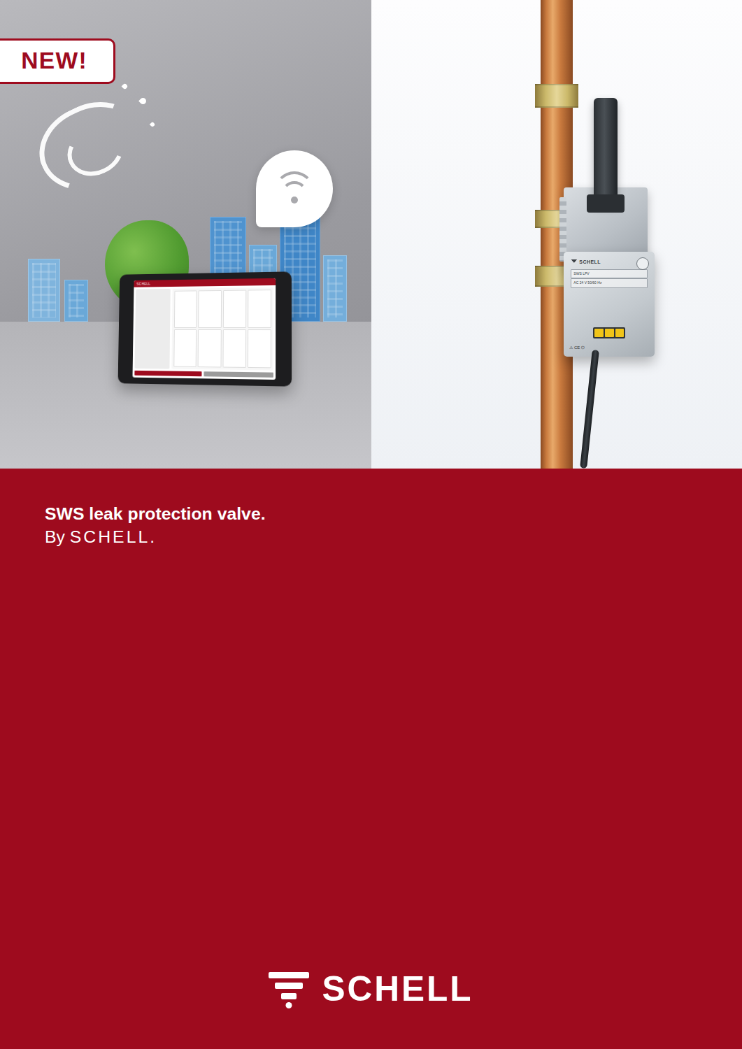NEW!
SCHELL
Illustration: water swirl, city buildings, tree, tablet showing SCHELL software and a wireless signal icon.
SCHELL
SWS LPV
AC 24 V 50/60 Hz
⚠ CE ⏻
Photo: SWS leak protection valve mounted on a copper pipe with brass fittings and electric actuator.
SWS leak protection valve.
By SCHELL.
SCHELL